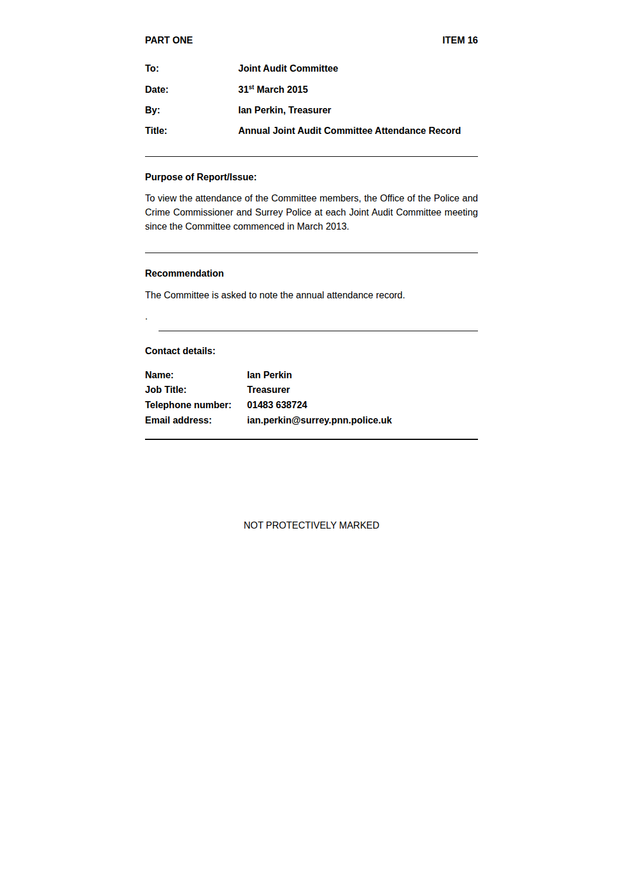PART ONE ITEM 16
| To: | Joint Audit Committee |
| Date: | 31 st March 2015 |
| By: | Ian Perkin, Treasurer |
| Title: | Annual Joint Audit Committee Attendance Record |
Purpose of Report/Issue:
To view the attendance of the Committee members, the Office of the Police and Crime Commissioner and Surrey Police at each Joint Audit Committee meeting since the Committee commenced in March 2013.
Recommendation
The Committee is asked to note the annual attendance record.
.
Contact details:
| Name: | Ian Perkin |
| Job Title: | Treasurer |
| Telephone number: | 01483 638724 |
| Email address: | ian.perkin@surrey.pnn.police.uk |
NOT PROTECTIVELY MARKED